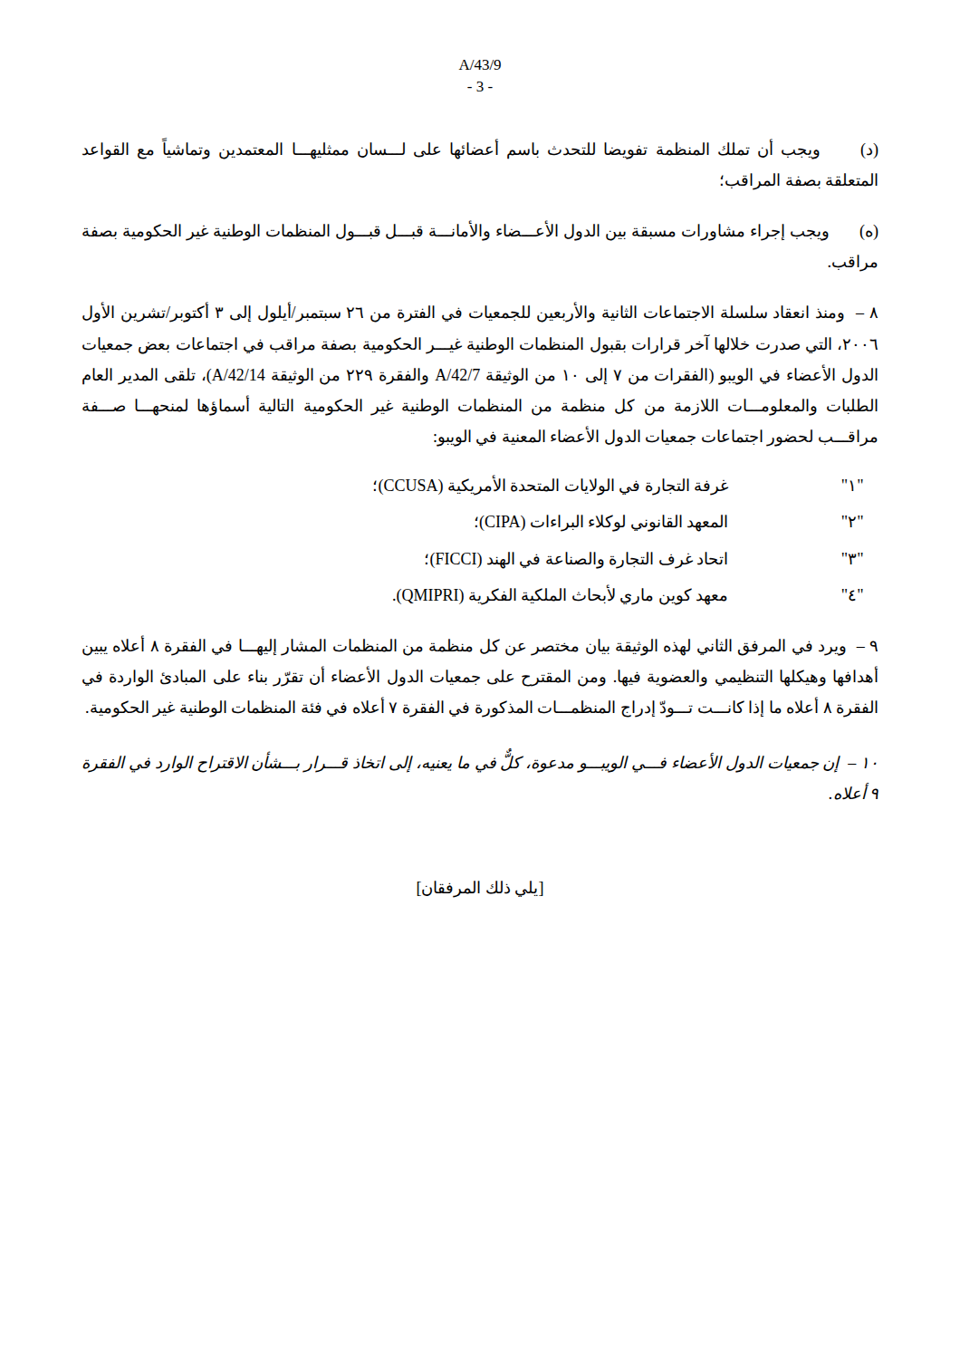A/43/9
- 3 -
(د) ويجب أن تملك المنظمة تفويضا للتحدث باسم أعضائها على لـــسان ممثليهـــا المعتمدين وتماشياً مع القواعد المتعلقة بصفة المراقب؛
(ه) ويجب إجراء مشاورات مسبقة بين الدول الأعـــضاء والأمانـــة قبـــل قبـــول المنظمات الوطنية غير الحكومية بصفة مراقب.
٨ – ومنذ انعقاد سلسلة الاجتماعات الثانية والأربعين للجمعيات في الفترة من ٢٦ سبتمبر/أيلول إلى ٣ أكتوبر/تشرين الأول ٢٠٠٦، التي صدرت خلالها آخر قرارات بقبول المنظمات الوطنية غيـــر الحكومية بصفة مراقب في اجتماعات بعض جمعيات الدول الأعضاء في الويبو (الفقرات من ٧ إلى ١٠ من الوثيقة A/42/7 والفقرة ٢٢٩ من الوثيقة A/42/14)، تلقى المدير العام الطلبات والمعلومـــات اللازمة من كل منظمة من المنظمات الوطنية غير الحكومية التالية أسماؤها لمنحهـــا صـــفة مراقـــب لحضور اجتماعات جمعيات الدول الأعضاء المعنية في الويبو:
"١"
غرفة التجارة في الولايات المتحدة الأمريكية (CCUSA)؛
"٢"
المعهد القانوني لوكلاء البراءات (CIPA)؛
"٣"
اتحاد غرف التجارة والصناعة في الهند (FICCI)؛
"٤"
معهد كوين ماري لأبحاث الملكية الفكرية (QMIPRI).
٩ – ويرد في المرفق الثاني لهذه الوثيقة بيان مختصر عن كل منظمة من المنظمات المشار إليهـــا في الفقرة ٨ أعلاه يبين أهدافها وهيكلها التنظيمي والعضوية فيها. ومن المقترح على جمعيات الدول الأعضاء أن تقرّر بناء على المبادئ الواردة في الفقرة ٨ أعلاه ما إذا كانـــت تـــودّ إدراج المنظمـــات المذكورة في الفقرة ٧ أعلاه في فئة المنظمات الوطنية غير الحكومية.
١٠ – إن جمعيات الدول الأعضاء فـــي الويبـــو مدعوة، كلٌّ في ما يعنيه، إلى اتخاذ قـــرار بـــشأن الاقتراح الوارد في الفقرة ٩ أعلاه.
[يلي ذلك المرفقان]